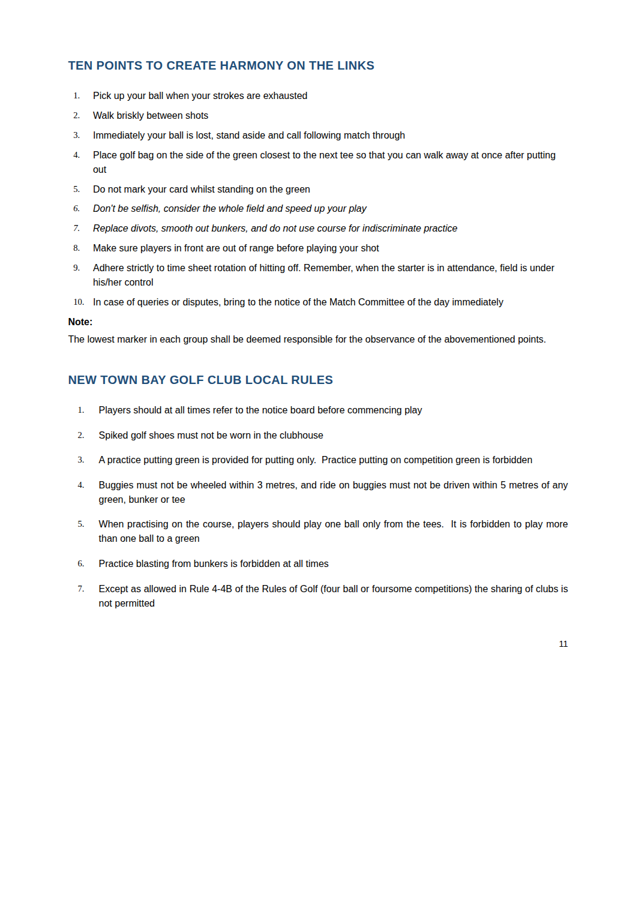TEN POINTS TO CREATE HARMONY ON THE LINKS
Pick up your ball when your strokes are exhausted
Walk briskly between shots
Immediately your ball is lost, stand aside and call following match through
Place golf bag on the side of the green closest to the next tee so that you can walk away at once after putting out
Do not mark your card whilst standing on the green
Don't be selfish, consider the whole field and speed up your play
Replace divots, smooth out bunkers, and do not use course for indiscriminate practice
Make sure players in front are out of range before playing your shot
Adhere strictly to time sheet rotation of hitting off. Remember, when the starter is in attendance, field is under his/her control
In case of queries or disputes, bring to the notice of the Match Committee of the day immediately
Note:
The lowest marker in each group shall be deemed responsible for the observance of the abovementioned points.
NEW TOWN BAY GOLF CLUB LOCAL RULES
Players should at all times refer to the notice board before commencing play
Spiked golf shoes must not be worn in the clubhouse
A practice putting green is provided for putting only. Practice putting on competition green is forbidden
Buggies must not be wheeled within 3 metres, and ride on buggies must not be driven within 5 metres of any green, bunker or tee
When practising on the course, players should play one ball only from the tees. It is forbidden to play more than one ball to a green
Practice blasting from bunkers is forbidden at all times
Except as allowed in Rule 4-4B of the Rules of Golf (four ball or foursome competitions) the sharing of clubs is not permitted
11